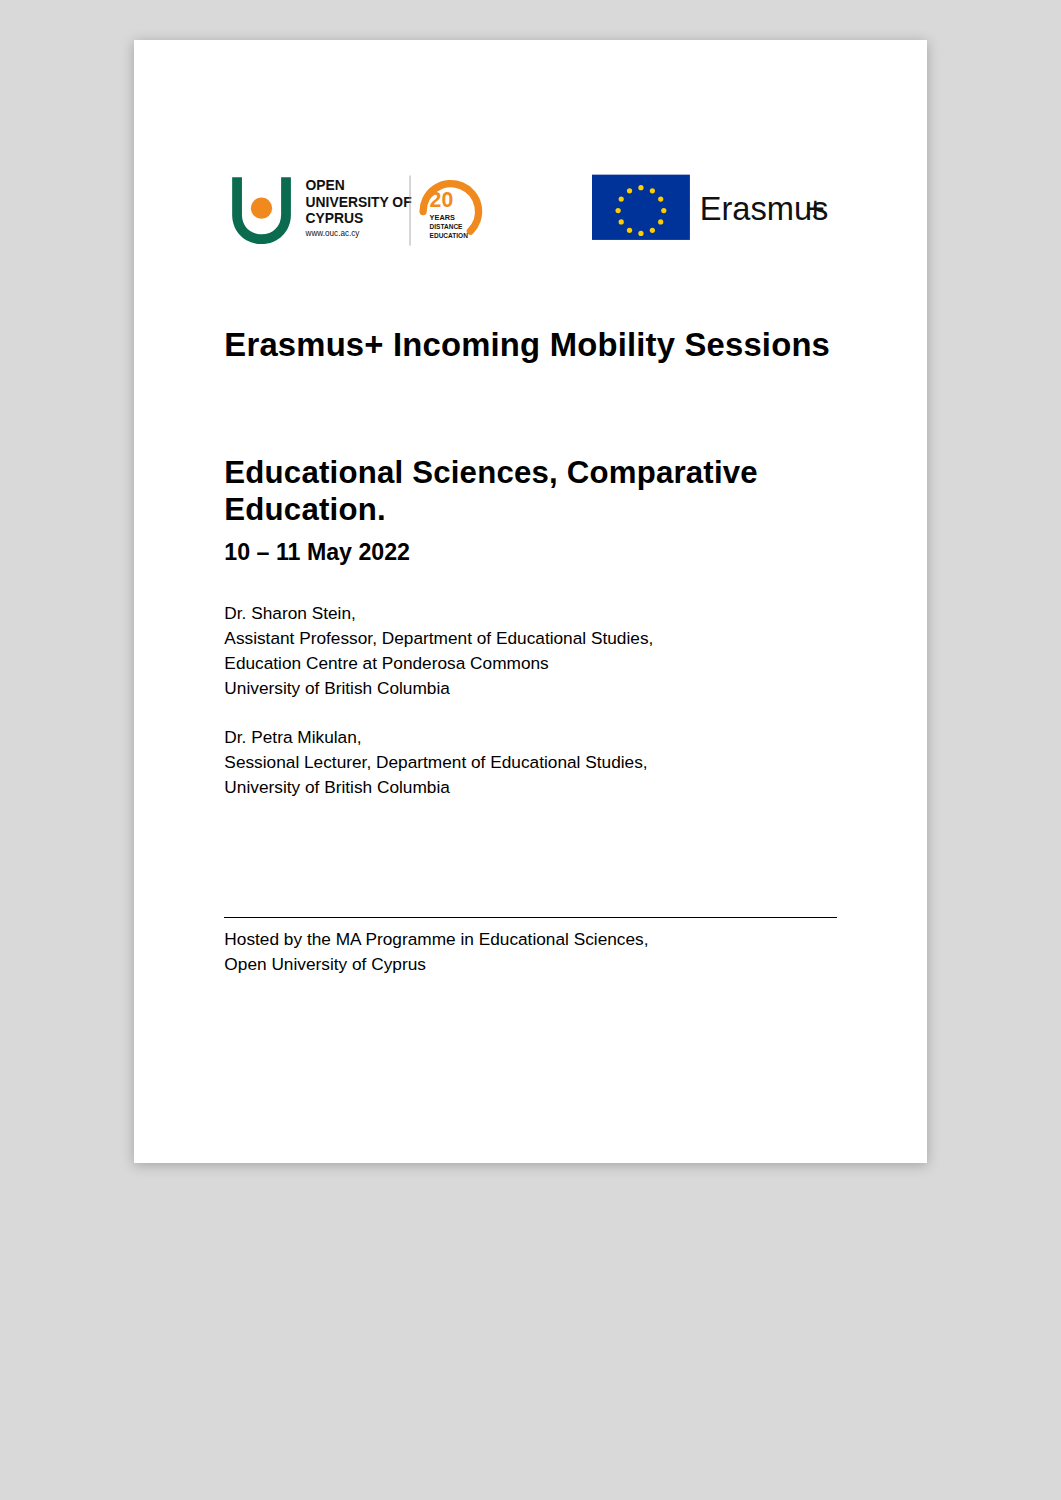OPEN UNIVERSITY OF CYPRUS www.ouc.ac.cy 20 YEARS DISTANCE EDUCATION Erasmus +
Erasmus+ Incoming Mobility Sessions
Educational Sciences, Comparative Education.
10 – 11 May 2022
Dr. Sharon Stein,
Assistant Professor, Department of Educational Studies,
Education Centre at Ponderosa Commons
University of British Columbia
Dr. Petra Mikulan,
Sessional Lecturer, Department of Educational Studies,
University of British Columbia
Hosted by the MA Programme in Educational Sciences,
Open University of Cyprus